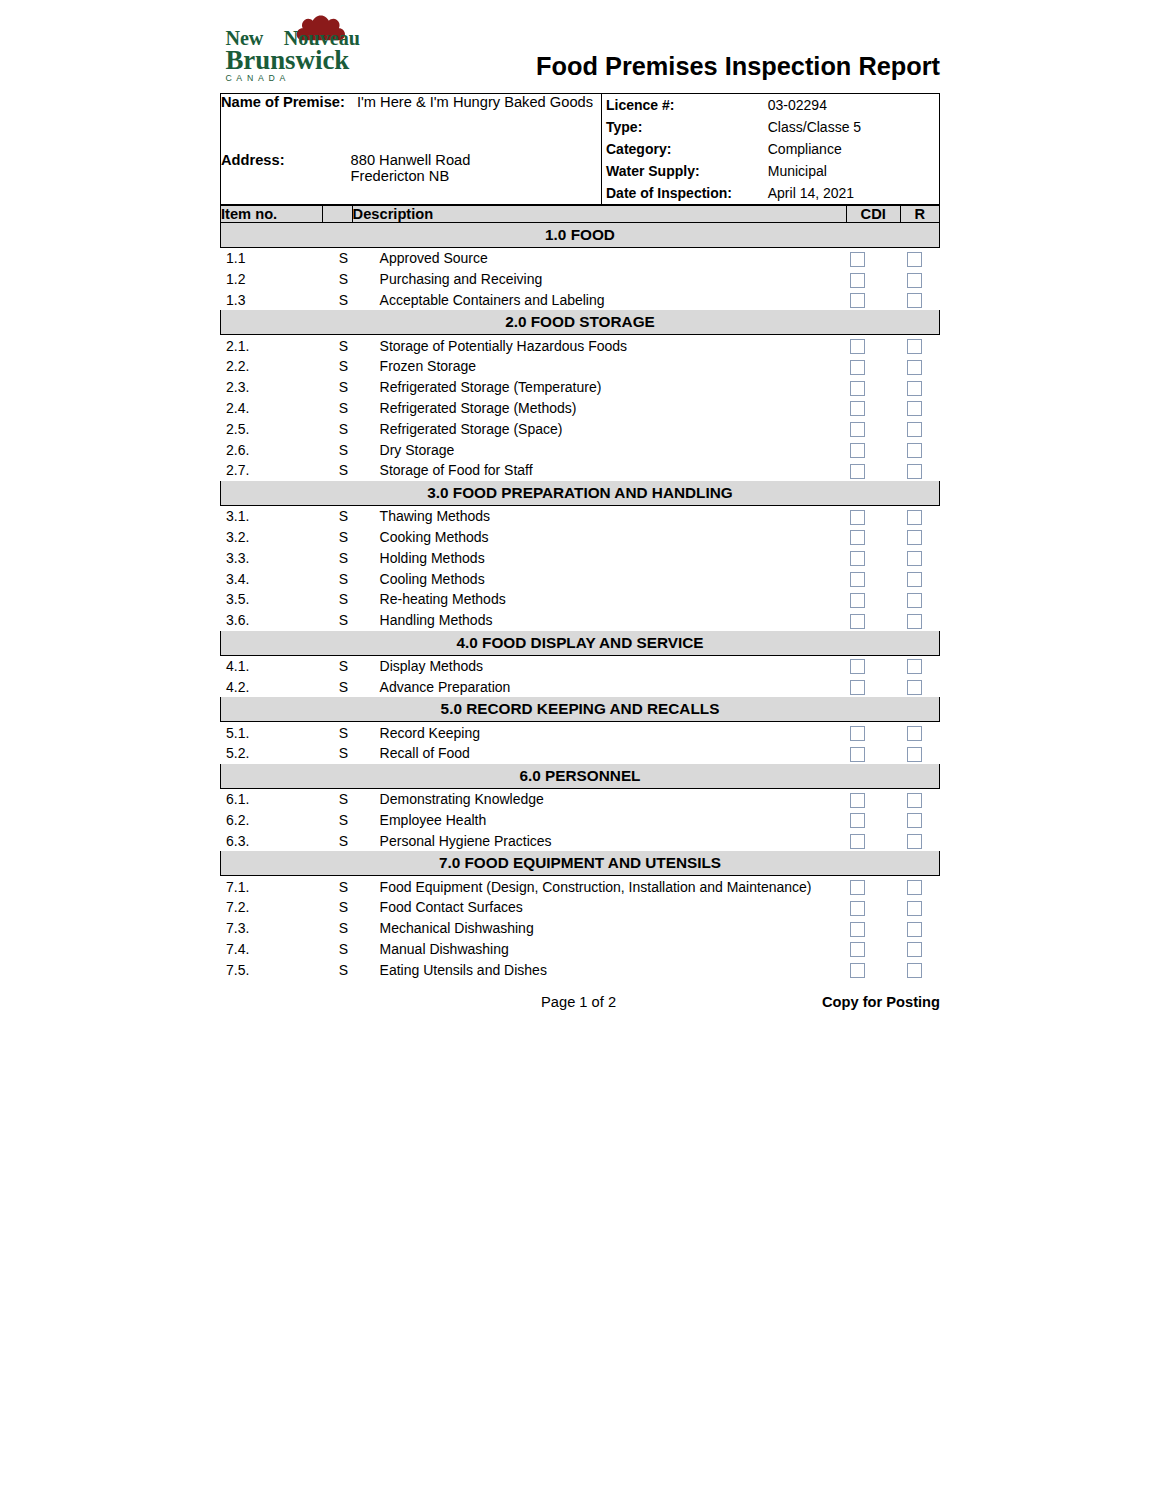New Nouveau Brunswick CANADA
Food Premises Inspection Report
| Name of Premise: I'm Here & I'm Hungry Baked Goods Address: 880 Hanwell Road Fredericton NB | / Licence #: / 03-02294 / / Type: / Class/Classe 5 / / Category: / Compliance / / Water Supply: / Municipal / / Date of Inspection: / April 14, 2021 / |
| Item no. | | Description | CDI | R |
1.0 FOOD
| 1.1 | S | Approved Source | | |
| 1.2 | S | Purchasing and Receiving | | |
| 1.3 | S | Acceptable Containers and Labeling | | |
2.0 FOOD STORAGE
| 2.1. | S | Storage of Potentially Hazardous Foods | | |
| 2.2. | S | Frozen Storage | | |
| 2.3. | S | Refrigerated Storage (Temperature) | | |
| 2.4. | S | Refrigerated Storage (Methods) | | |
| 2.5. | S | Refrigerated Storage (Space) | | |
| 2.6. | S | Dry Storage | | |
| 2.7. | S | Storage of Food for Staff | | |
3.0 FOOD PREPARATION AND HANDLING
| 3.1. | S | Thawing Methods | | |
| 3.2. | S | Cooking Methods | | |
| 3.3. | S | Holding Methods | | |
| 3.4. | S | Cooling Methods | | |
| 3.5. | S | Re-heating Methods | | |
| 3.6. | S | Handling Methods | | |
4.0 FOOD DISPLAY AND SERVICE
| 4.1. | S | Display Methods | | |
| 4.2. | S | Advance Preparation | | |
5.0 RECORD KEEPING AND RECALLS
| 5.1. | S | Record Keeping | | |
| 5.2. | S | Recall of Food | | |
6.0 PERSONNEL
| 6.1. | S | Demonstrating Knowledge | | |
| 6.2. | S | Employee Health | | |
| 6.3. | S | Personal Hygiene Practices | | |
7.0 FOOD EQUIPMENT AND UTENSILS
| 7.1. | S | Food Equipment (Design, Construction, Installation and Maintenance) | | |
| 7.2. | S | Food Contact Surfaces | | |
| 7.3. | S | Mechanical Dishwashing | | |
| 7.4. | S | Manual Dishwashing | | |
| 7.5. | S | Eating Utensils and Dishes | | |
Page 1 of 2
Copy for Posting